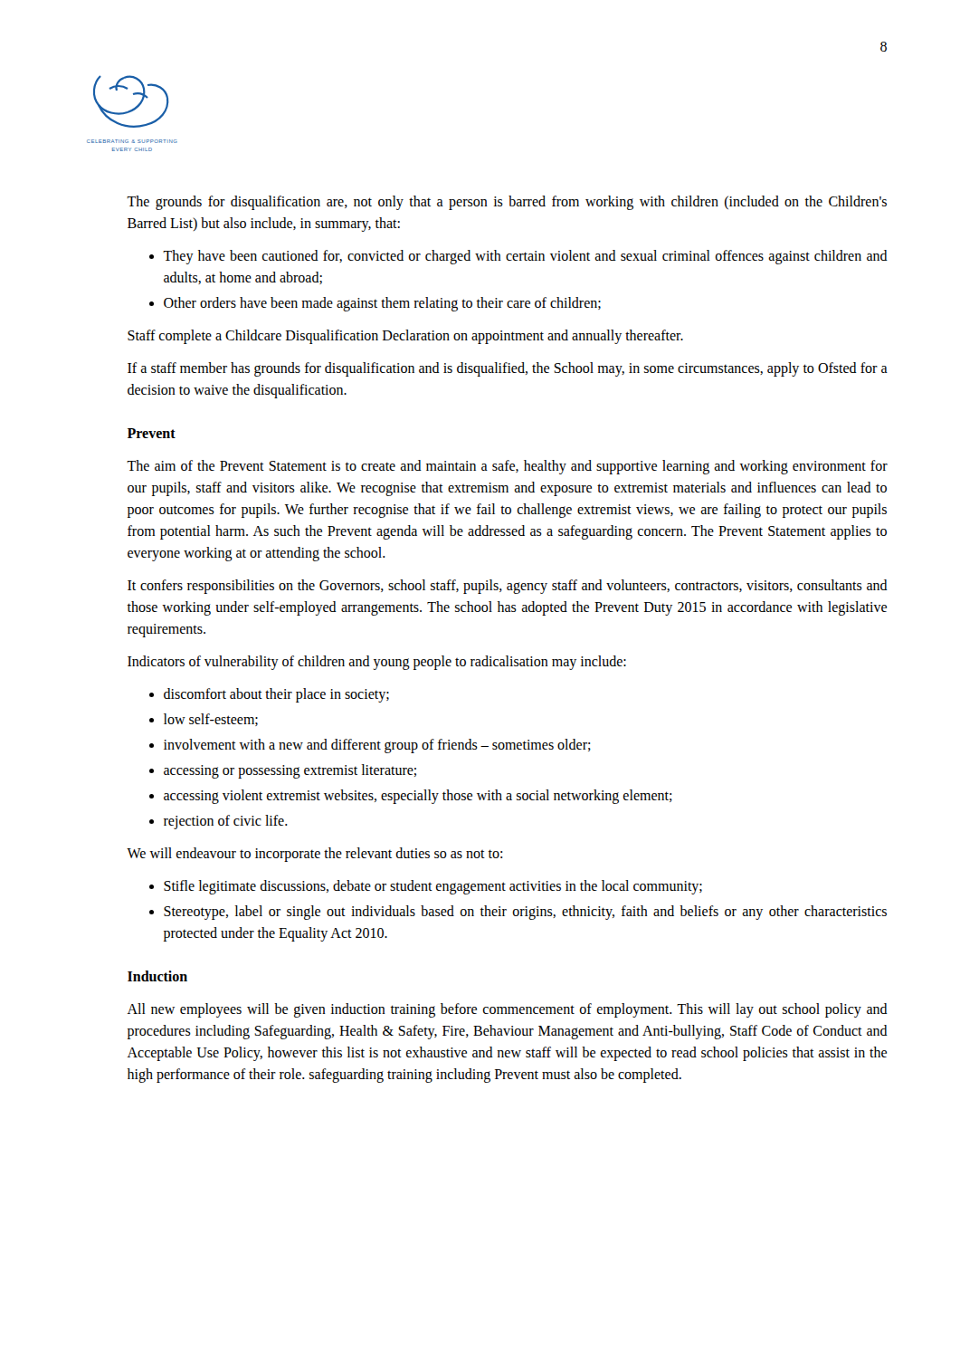8
CELEBRATING & SUPPORTING EVERY CHILD
The grounds for disqualification are, not only that a person is barred from working with children (included on the Children's Barred List) but also include, in summary, that:
They have been cautioned for, convicted or charged with certain violent and sexual criminal offences against children and adults, at home and abroad;
Other orders have been made against them relating to their care of children;
Staff complete a Childcare Disqualification Declaration on appointment and annually thereafter.
If a staff member has grounds for disqualification and is disqualified, the School may, in some circumstances, apply to Ofsted for a decision to waive the disqualification.
Prevent
The aim of the Prevent Statement is to create and maintain a safe, healthy and supportive learning and working environment for our pupils, staff and visitors alike. We recognise that extremism and exposure to extremist materials and influences can lead to poor outcomes for pupils. We further recognise that if we fail to challenge extremist views, we are failing to protect our pupils from potential harm. As such the Prevent agenda will be addressed as a safeguarding concern. The Prevent Statement applies to everyone working at or attending the school.
It confers responsibilities on the Governors, school staff, pupils, agency staff and volunteers, contractors, visitors, consultants and those working under self-employed arrangements. The school has adopted the Prevent Duty 2015 in accordance with legislative requirements.
Indicators of vulnerability of children and young people to radicalisation may include:
discomfort about their place in society;
low self-esteem;
involvement with a new and different group of friends – sometimes older;
accessing or possessing extremist literature;
accessing violent extremist websites, especially those with a social networking element;
rejection of civic life.
We will endeavour to incorporate the relevant duties so as not to:
Stifle legitimate discussions, debate or student engagement activities in the local community;
Stereotype, label or single out individuals based on their origins, ethnicity, faith and beliefs or any other characteristics protected under the Equality Act 2010.
Induction
All new employees will be given induction training before commencement of employment. This will lay out school policy and procedures including Safeguarding, Health & Safety, Fire, Behaviour Management and Anti-bullying, Staff Code of Conduct and Acceptable Use Policy, however this list is not exhaustive and new staff will be expected to read school policies that assist in the high performance of their role. safeguarding training including Prevent must also be completed.